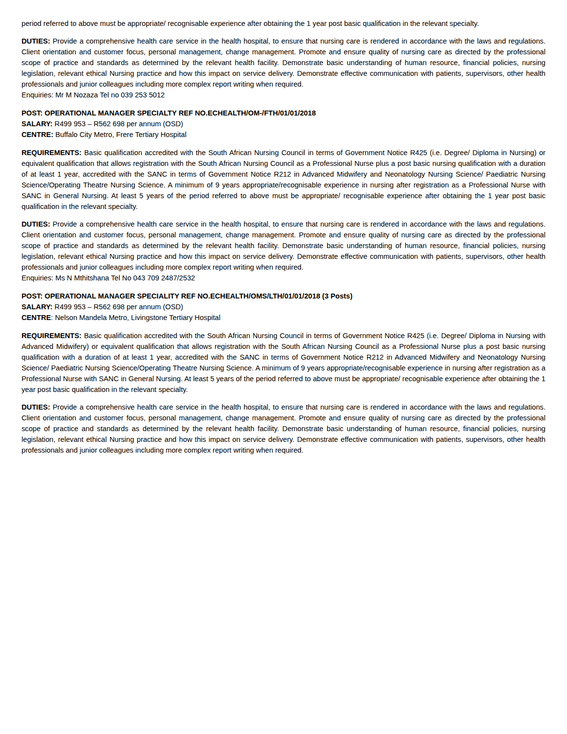period referred to above must be appropriate/ recognisable experience after obtaining the 1 year post basic qualification in the relevant specialty.
DUTIES: Provide a comprehensive health care service in the health hospital, to ensure that nursing care is rendered in accordance with the laws and regulations. Client orientation and customer focus, personal management, change management. Promote and ensure quality of nursing care as directed by the professional scope of practice and standards as determined by the relevant health facility. Demonstrate basic understanding of human resource, financial policies, nursing legislation, relevant ethical Nursing practice and how this impact on service delivery. Demonstrate effective communication with patients, supervisors, other health professionals and junior colleagues including more complex report writing when required.
Enquiries: Mr M Nozaza Tel no 039 253 5012
POST: OPERATIONAL MANAGER SPECIALTY REF NO.ECHEALTH/OM-/FTH/01/01/2018
SALARY: R499 953 – R562 698 per annum (OSD)
CENTRE: Buffalo City Metro, Frere Tertiary Hospital
REQUIREMENTS: Basic qualification accredited with the South African Nursing Council in terms of Government Notice R425 (i.e. Degree/ Diploma in Nursing) or equivalent qualification that allows registration with the South African Nursing Council as a Professional Nurse plus a post basic nursing qualification with a duration of at least 1 year, accredited with the SANC in terms of Government Notice R212 in Advanced Midwifery and Neonatology Nursing Science/ Paediatric Nursing Science/Operating Theatre Nursing Science. A minimum of 9 years appropriate/recognisable experience in nursing after registration as a Professional Nurse with SANC in General Nursing. At least 5 years of the period referred to above must be appropriate/ recognisable experience after obtaining the 1 year post basic qualification in the relevant specialty.
DUTIES: Provide a comprehensive health care service in the health hospital, to ensure that nursing care is rendered in accordance with the laws and regulations. Client orientation and customer focus, personal management, change management. Promote and ensure quality of nursing care as directed by the professional scope of practice and standards as determined by the relevant health facility. Demonstrate basic understanding of human resource, financial policies, nursing legislation, relevant ethical Nursing practice and how this impact on service delivery. Demonstrate effective communication with patients, supervisors, other health professionals and junior colleagues including more complex report writing when required.
Enquiries: Ms N Mthitshana Tel No 043 709 2487/2532
POST: OPERATIONAL MANAGER SPECIALITY REF NO.ECHEALTH/OMS/LTH/01/01/2018 (3 Posts)
SALARY: R499 953 – R562 698 per annum (OSD)
CENTRE: Nelson Mandela Metro, Livingstone Tertiary Hospital
REQUIREMENTS: Basic qualification accredited with the South African Nursing Council in terms of Government Notice R425 (i.e. Degree/ Diploma in Nursing with Advanced Midwifery) or equivalent qualification that allows registration with the South African Nursing Council as a Professional Nurse plus a post basic nursing qualification with a duration of at least 1 year, accredited with the SANC in terms of Government Notice R212 in Advanced Midwifery and Neonatology Nursing Science/ Paediatric Nursing Science/Operating Theatre Nursing Science. A minimum of 9 years appropriate/recognisable experience in nursing after registration as a Professional Nurse with SANC in General Nursing. At least 5 years of the period referred to above must be appropriate/ recognisable experience after obtaining the 1 year post basic qualification in the relevant specialty.
DUTIES: Provide a comprehensive health care service in the health hospital, to ensure that nursing care is rendered in accordance with the laws and regulations. Client orientation and customer focus, personal management, change management. Promote and ensure quality of nursing care as directed by the professional scope of practice and standards as determined by the relevant health facility. Demonstrate basic understanding of human resource, financial policies, nursing legislation, relevant ethical Nursing practice and how this impact on service delivery. Demonstrate effective communication with patients, supervisors, other health professionals and junior colleagues including more complex report writing when required.